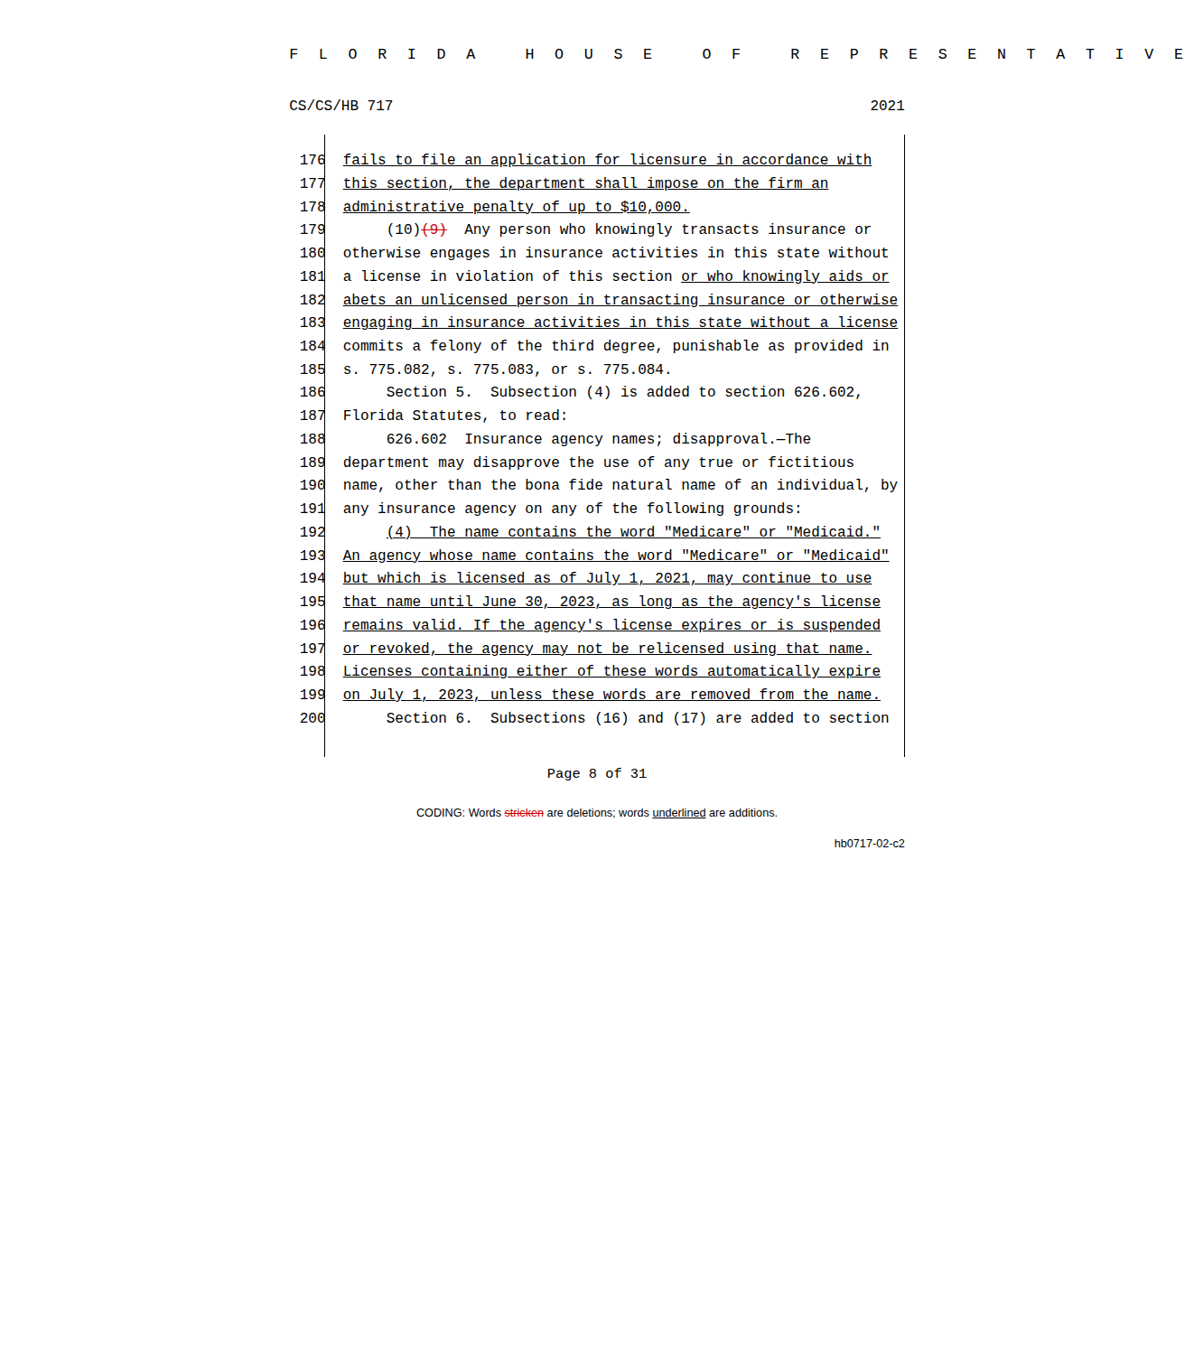F L O R I D A H O U S E O F R E P R E S E N T A T I V E S
CS/CS/HB 717 2021
176 fails to file an application for licensure in accordance with
177 this section, the department shall impose on the firm an
178 administrative penalty of up to $10,000.
179 (10)(9) Any person who knowingly transacts insurance or
180otherwise engages in insurance activities in this state without
181a license in violation of this section or who knowingly aids or
182 abets an unlicensed person in transacting insurance or otherwise
183 engaging in insurance activities in this state without a license
184commits a felony of the third degree, punishable as provided in
185s. 775.082, s. 775.083, or s. 775.084.
186 Section 5. Subsection (4) is added to section 626.602,
187 Florida Statutes, to read:
188 626.602 Insurance agency names; disapproval.—The
189department may disapprove the use of any true or fictitious
190name, other than the bona fide natural name of an individual, by
191any insurance agency on any of the following grounds:
192 (4) The name contains the word "Medicare" or "Medicaid."
193 An agency whose name contains the word "Medicare" or "Medicaid"
194 but which is licensed as of July 1, 2021, may continue to use
195 that name until June 30, 2023, as long as the agency's license
196 remains valid. If the agency's license expires or is suspended
197 or revoked, the agency may not be relicensed using that name.
198 Licenses containing either of these words automatically expire
199 on July 1, 2023, unless these words are removed from the name.
200 Section 6. Subsections (16) and (17) are added to section
Page 8 of 31
CODING: Words stricken are deletions; words underlined are additions.
hb0717-02-c2